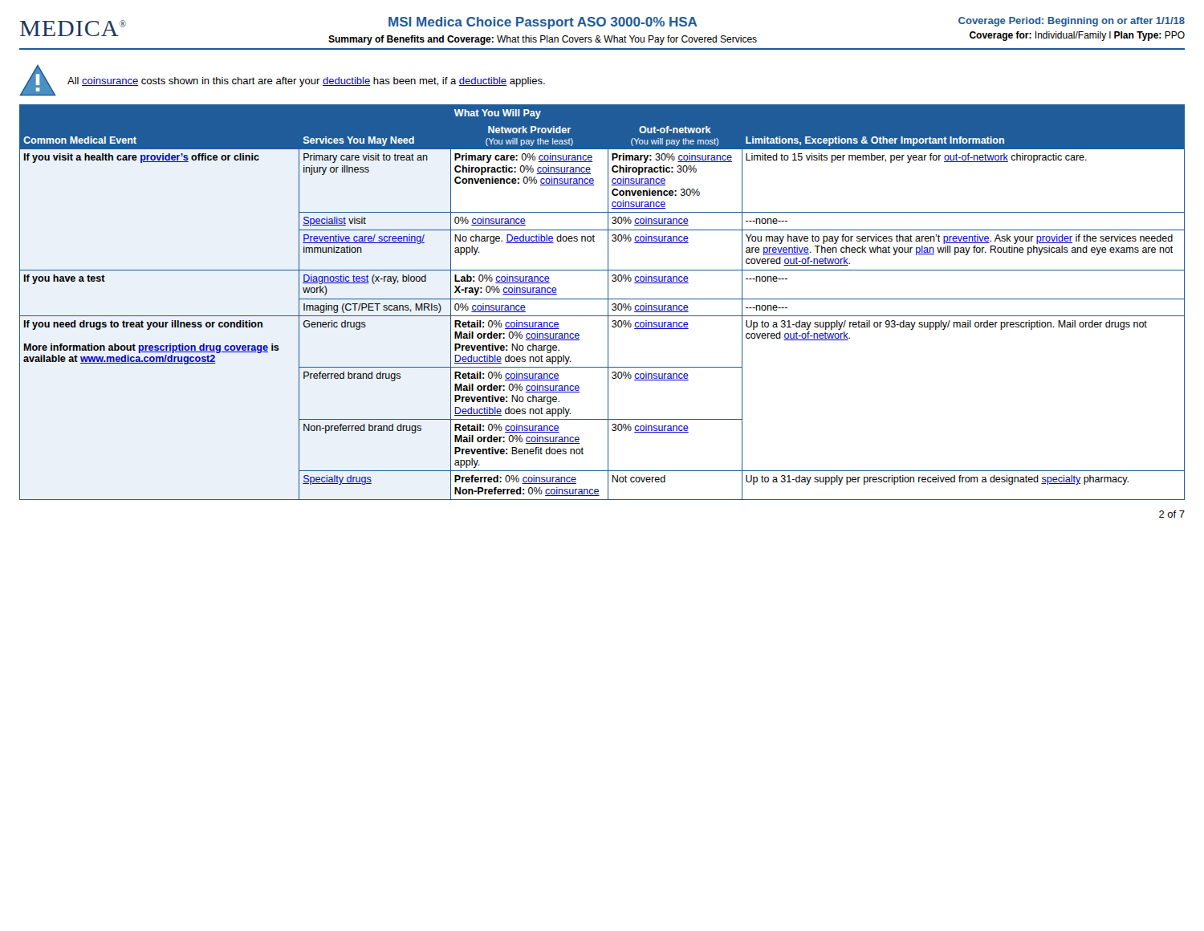MEDICA®
MSI Medica Choice Passport ASO 3000-0% HSA
Summary of Benefits and Coverage: What this Plan Covers & What You Pay for Covered Services
Coverage Period: Beginning on or after 1/1/18
Coverage for: Individual/Family l Plan Type: PPO
All coinsurance costs shown in this chart are after your deductible has been met, if a deductible applies.
| Common Medical Event | Services You May Need | What You Will Pay | Limitations, Exceptions & Other Important Information |
| --- | --- | --- | --- |
| Network Provider (You will pay the least) | Out-of-network (You will pay the most) |
| If you visit a health care provider’s office or clinic | Primary care visit to treat an injury or illness | Primary care: 0% coinsurance Chiropractic: 0% coinsurance Convenience: 0% coinsurance | Primary: 30% coinsurance Chiropractic: 30% coinsurance Convenience: 30% coinsurance | Limited to 15 visits per member, per year for out-of-network chiropractic care. |
| Specialist visit | 0% coinsurance | 30% coinsurance | ---none--- |
| Preventive care/ screening/ immunization | No charge. Deductible does not apply. | 30% coinsurance | You may have to pay for services that aren’t preventive . Ask your provider if the services needed are preventive . Then check what your plan will pay for. Routine physicals and eye exams are not covered out-of-network . |
| If you have a test | Diagnostic test (x-ray, blood work) | Lab: 0% coinsurance X-ray: 0% coinsurance | 30% coinsurance | ---none--- |
| Imaging (CT/PET scans, MRIs) | 0% coinsurance | 30% coinsurance | ---none--- |
| If you need drugs to treat your illness or condition More information about prescription drug coverage is available at www.medica.com/drugcost2 | Generic drugs | Retail: 0% coinsurance Mail order: 0% coinsurance Preventive: No charge. Deductible does not apply. | 30% coinsurance | Up to a 31-day supply/ retail or 93-day supply/ mail order prescription. Mail order drugs not covered out-of-network . |
| Preferred brand drugs | Retail: 0% coinsurance Mail order: 0% coinsurance Preventive: No charge. Deductible does not apply. | 30% coinsurance |
| Non-preferred brand drugs | Retail: 0% coinsurance Mail order: 0% coinsurance Preventive: Benefit does not apply. | 30% coinsurance |
| Specialty drugs | Preferred: 0% coinsurance Non-Preferred: 0% coinsurance | Not covered | Up to a 31-day supply per prescription received from a designated specialty pharmacy. |
2 of 7